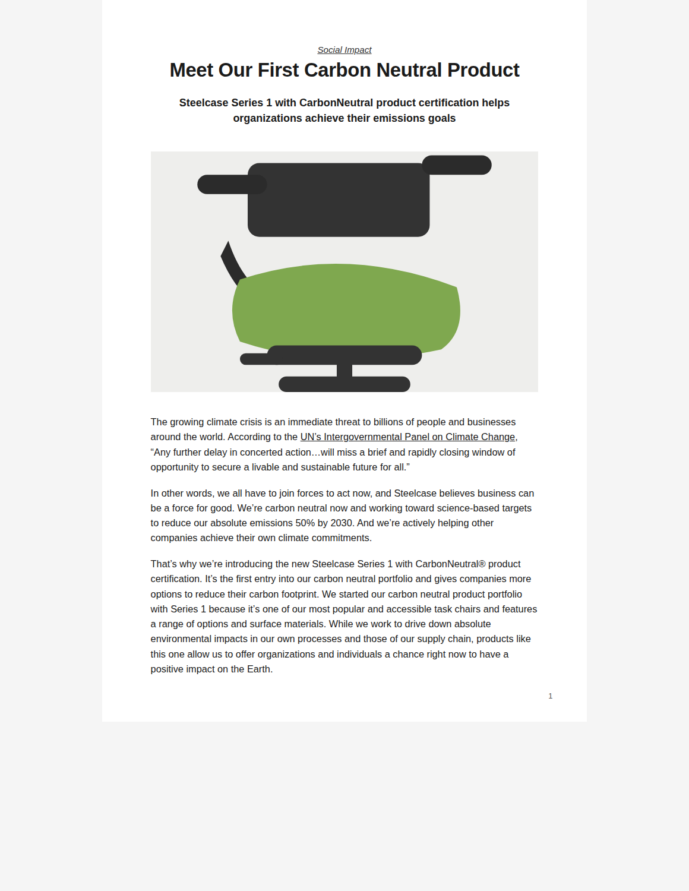Social Impact
Meet Our First Carbon Neutral Product
Steelcase Series 1 with CarbonNeutral product certification helps organizations achieve their emissions goals
The growing climate crisis is an immediate threat to billions of people and businesses around the world. According to the UN’s Intergovernmental Panel on Climate Change, “Any further delay in concerted action…will miss a brief and rapidly closing window of opportunity to secure a livable and sustainable future for all.”
In other words, we all have to join forces to act now, and Steelcase believes business can be a force for good. We’re carbon neutral now and working toward science-based targets to reduce our absolute emissions 50% by 2030. And we’re actively helping other companies achieve their own climate commitments.
That’s why we’re introducing the new Steelcase Series 1 with CarbonNeutral® product certification. It’s the first entry into our carbon neutral portfolio and gives companies more options to reduce their carbon footprint. We started our carbon neutral product portfolio with Series 1 because it’s one of our most popular and accessible task chairs and features a range of options and surface materials. While we work to drive down absolute environmental impacts in our own processes and those of our supply chain, products like this one allow us to offer organizations and individuals a chance right now to have a positive impact on the Earth.
1